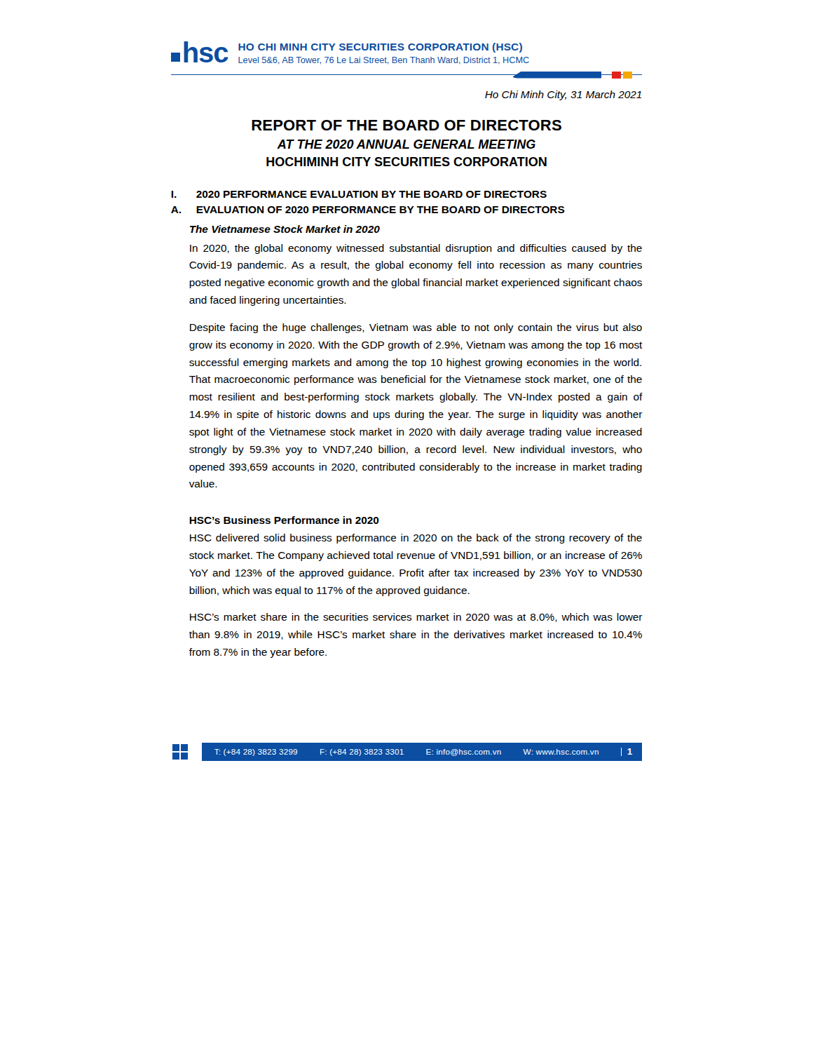hsc
HO CHI MINH CITY SECURITIES CORPORATION (HSC)
Level 5&6, AB Tower, 76 Le Lai Street, Ben Thanh Ward, District 1, HCMC
Ho Chi Minh City, 31 March 2021
REPORT OF THE BOARD OF DIRECTORS
AT THE 2020 ANNUAL GENERAL MEETING
HOCHIMINH CITY SECURITIES CORPORATION
I. 2020 PERFORMANCE EVALUATION BY THE BOARD OF DIRECTORS
A. EVALUATION OF 2020 PERFORMANCE BY THE BOARD OF DIRECTORS
The Vietnamese Stock Market in 2020
In 2020, the global economy witnessed substantial disruption and difficulties caused by the Covid-19 pandemic. As a result, the global economy fell into recession as many countries posted negative economic growth and the global financial market experienced significant chaos and faced lingering uncertainties.
Despite facing the huge challenges, Vietnam was able to not only contain the virus but also grow its economy in 2020. With the GDP growth of 2.9%, Vietnam was among the top 16 most successful emerging markets and among the top 10 highest growing economies in the world. That macroeconomic performance was beneficial for the Vietnamese stock market, one of the most resilient and best-performing stock markets globally. The VN-Index posted a gain of 14.9% in spite of historic downs and ups during the year. The surge in liquidity was another spot light of the Vietnamese stock market in 2020 with daily average trading value increased strongly by 59.3% yoy to VND7,240 billion, a record level. New individual investors, who opened 393,659 accounts in 2020, contributed considerably to the increase in market trading value.
HSC’s Business Performance in 2020
HSC delivered solid business performance in 2020 on the back of the strong recovery of the stock market. The Company achieved total revenue of VND1,591 billion, or an increase of 26% YoY and 123% of the approved guidance. Profit after tax increased by 23% YoY to VND530 billion, which was equal to 117% of the approved guidance.
HSC’s market share in the securities services market in 2020 was at 8.0%, which was lower than 9.8% in 2019, while HSC’s market share in the derivatives market increased to 10.4% from 8.7% in the year before.
T: (+84 28) 3823 3299 F: (+84 28) 3823 3301 E: info@hsc.com.vn W: www.hsc.com.vn 1